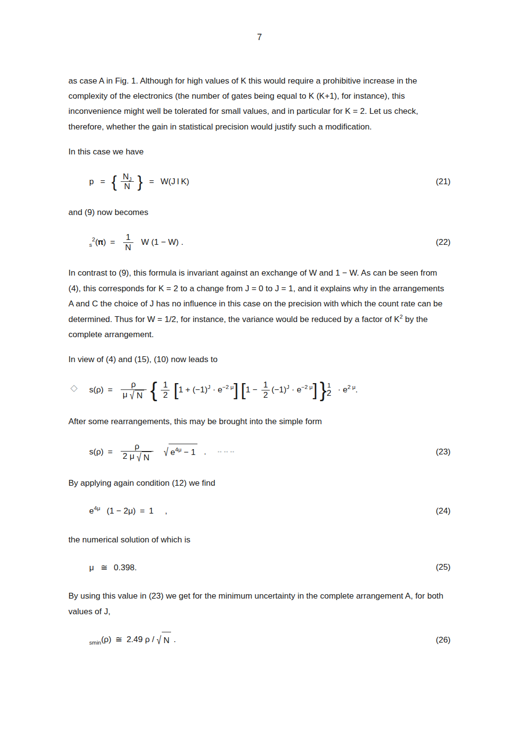7
as case A in Fig. 1. Although for high values of K this would require a prohibitive increase in the complexity of the electronics (the number of gates being equal to K (K+1), for instance), this inconvenience might well be tolerated for small values, and in particular for K = 2. Let us check, therefore, whether the gain in statistical precision would justify such a modification.
In this case we have
p = { NJ N } = W(J I K) (21)
and (9) now becomes
s2(𝛑) = 1 N W (1 − W) . (22)
In contrast to (9), this formula is invariant against an exchange of W and 1 − W. As can be seen from (4), this corresponds for K = 2 to a change from J = 0 to J = 1, and it explains why in the arrangements A and C the choice of J has no influence in this case on the precision with which the count rate can be determined. Thus for W = 1/2, for instance, the variance would be reduced by a factor of K2 by the complete arrangement.
In view of (4) and (15), (10) now leads to
◇ s(ρ) = ρμ √N { 12 [1 + (−1)J · e−2 μ] [1 − 12(−1)J · e−2 μ] }12 · e2 μ.
After some rearrangements, this may be brought into the simple form
s(ρ) = ρ 2 μ √N √e4μ − 1 . •• •• •• (23)
By applying again condition (12) we find
e4μ (1 − 2μ) = 1 , (24)
the numerical solution of which is
μ ≅ 0.398. (25)
By using this value in (23) we get for the minimum uncertainty in the complete arrangement A, for both values of J,
smin(ρ) ≅ 2.49 ρ / √N . (26)